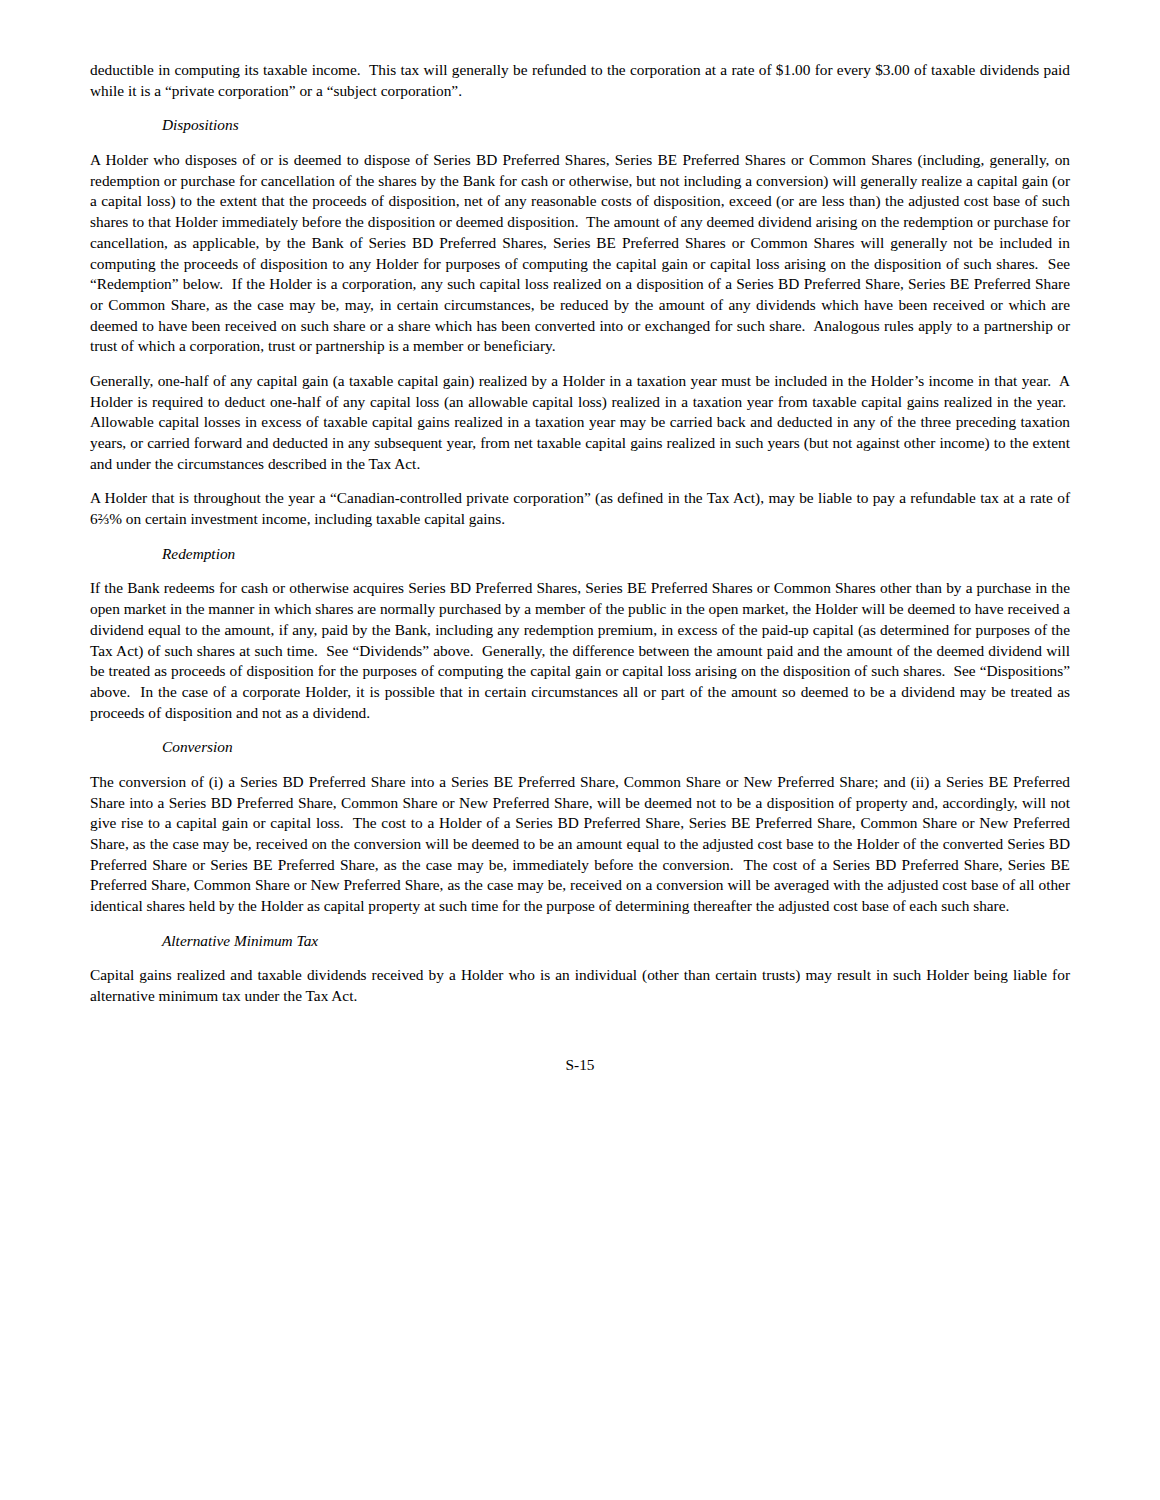deductible in computing its taxable income. This tax will generally be refunded to the corporation at a rate of $1.00 for every $3.00 of taxable dividends paid while it is a “private corporation” or a “subject corporation”.
Dispositions
A Holder who disposes of or is deemed to dispose of Series BD Preferred Shares, Series BE Preferred Shares or Common Shares (including, generally, on redemption or purchase for cancellation of the shares by the Bank for cash or otherwise, but not including a conversion) will generally realize a capital gain (or a capital loss) to the extent that the proceeds of disposition, net of any reasonable costs of disposition, exceed (or are less than) the adjusted cost base of such shares to that Holder immediately before the disposition or deemed disposition. The amount of any deemed dividend arising on the redemption or purchase for cancellation, as applicable, by the Bank of Series BD Preferred Shares, Series BE Preferred Shares or Common Shares will generally not be included in computing the proceeds of disposition to any Holder for purposes of computing the capital gain or capital loss arising on the disposition of such shares. See “Redemption” below. If the Holder is a corporation, any such capital loss realized on a disposition of a Series BD Preferred Share, Series BE Preferred Share or Common Share, as the case may be, may, in certain circumstances, be reduced by the amount of any dividends which have been received or which are deemed to have been received on such share or a share which has been converted into or exchanged for such share. Analogous rules apply to a partnership or trust of which a corporation, trust or partnership is a member or beneficiary.
Generally, one-half of any capital gain (a taxable capital gain) realized by a Holder in a taxation year must be included in the Holder’s income in that year. A Holder is required to deduct one-half of any capital loss (an allowable capital loss) realized in a taxation year from taxable capital gains realized in the year. Allowable capital losses in excess of taxable capital gains realized in a taxation year may be carried back and deducted in any of the three preceding taxation years, or carried forward and deducted in any subsequent year, from net taxable capital gains realized in such years (but not against other income) to the extent and under the circumstances described in the Tax Act.
A Holder that is throughout the year a “Canadian-controlled private corporation” (as defined in the Tax Act), may be liable to pay a refundable tax at a rate of 6⅔% on certain investment income, including taxable capital gains.
Redemption
If the Bank redeems for cash or otherwise acquires Series BD Preferred Shares, Series BE Preferred Shares or Common Shares other than by a purchase in the open market in the manner in which shares are normally purchased by a member of the public in the open market, the Holder will be deemed to have received a dividend equal to the amount, if any, paid by the Bank, including any redemption premium, in excess of the paid-up capital (as determined for purposes of the Tax Act) of such shares at such time. See “Dividends” above. Generally, the difference between the amount paid and the amount of the deemed dividend will be treated as proceeds of disposition for the purposes of computing the capital gain or capital loss arising on the disposition of such shares. See “Dispositions” above. In the case of a corporate Holder, it is possible that in certain circumstances all or part of the amount so deemed to be a dividend may be treated as proceeds of disposition and not as a dividend.
Conversion
The conversion of (i) a Series BD Preferred Share into a Series BE Preferred Share, Common Share or New Preferred Share; and (ii) a Series BE Preferred Share into a Series BD Preferred Share, Common Share or New Preferred Share, will be deemed not to be a disposition of property and, accordingly, will not give rise to a capital gain or capital loss. The cost to a Holder of a Series BD Preferred Share, Series BE Preferred Share, Common Share or New Preferred Share, as the case may be, received on the conversion will be deemed to be an amount equal to the adjusted cost base to the Holder of the converted Series BD Preferred Share or Series BE Preferred Share, as the case may be, immediately before the conversion. The cost of a Series BD Preferred Share, Series BE Preferred Share, Common Share or New Preferred Share, as the case may be, received on a conversion will be averaged with the adjusted cost base of all other identical shares held by the Holder as capital property at such time for the purpose of determining thereafter the adjusted cost base of each such share.
Alternative Minimum Tax
Capital gains realized and taxable dividends received by a Holder who is an individual (other than certain trusts) may result in such Holder being liable for alternative minimum tax under the Tax Act.
S-15